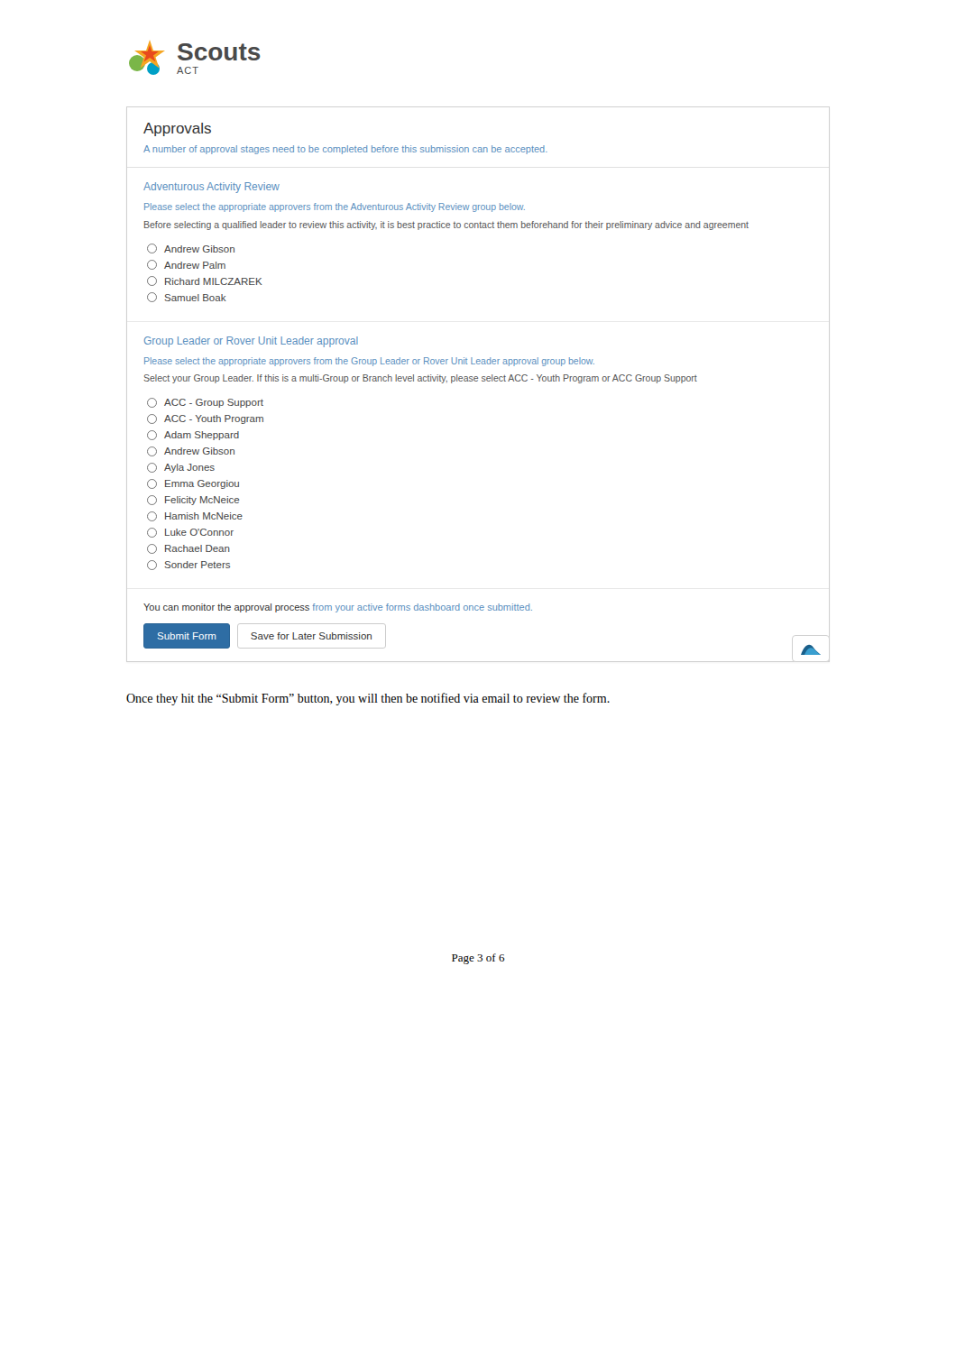Scouts
ACT
Approvals
A number of approval stages need to be completed before this submission can be accepted.
Adventurous Activity Review
Please select the appropriate approvers from the Adventurous Activity Review group below.
Before selecting a qualified leader to review this activity, it is best practice to contact them beforehand for their preliminary advice and agreement
Andrew Gibson
Andrew Palm
Richard MILCZAREK
Samuel Boak
Group Leader or Rover Unit Leader approval
Please select the appropriate approvers from the Group Leader or Rover Unit Leader approval group below.
Select your Group Leader. If this is a multi-Group or Branch level activity, please select ACC - Youth Program or ACC Group Support
ACC - Group Support
ACC - Youth Program
Adam Sheppard
Andrew Gibson
Ayla Jones
Emma Georgiou
Felicity McNeice
Hamish McNeice
Luke O'Connor
Rachael Dean
Sonder Peters
You can monitor the approval process from your active forms dashboard once submitted.
Submit Form Save for Later Submission
Once they hit the “Submit Form” button, you will then be notified via email to review the form.
Page 3 of 6